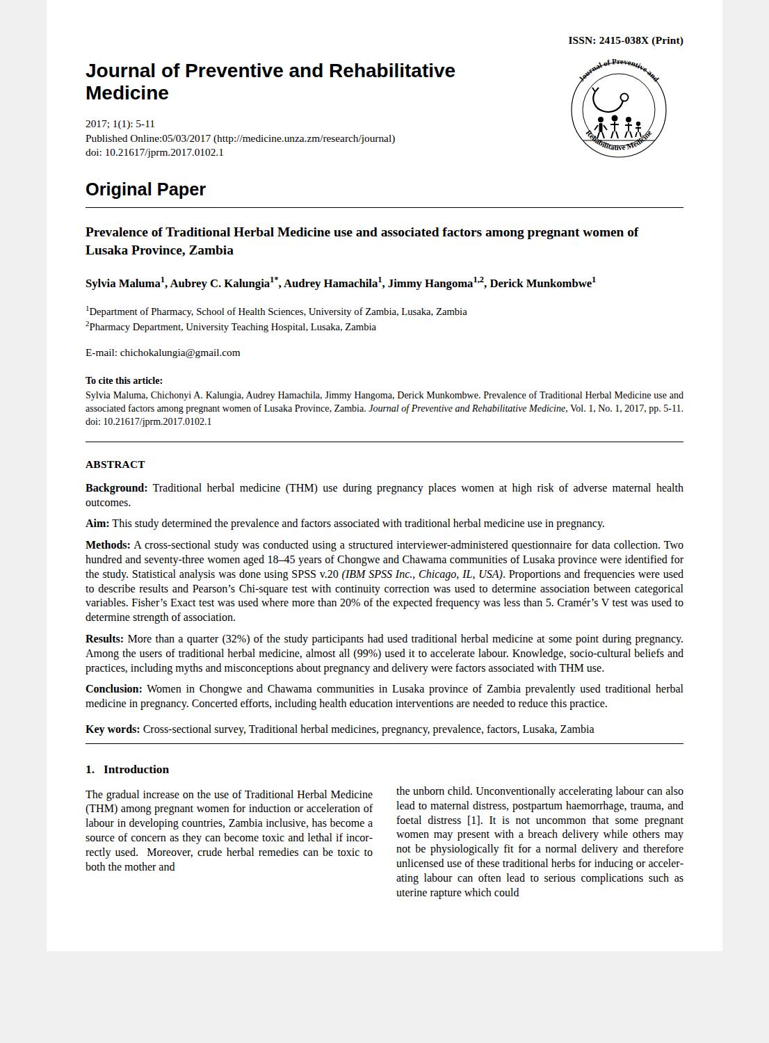ISSN: 2415-038X (Print)
Journal of Preventive and Rehabilitative Medicine
2017; 1(1): 5-11
Published Online:05/03/2017 (http://medicine.unza.zm/research/journal)
doi: 10.21617/jprm.2017.0102.1
Journal of Preventive and Rehabilitative Medicine
Original Paper
Prevalence of Traditional Herbal Medicine use and associated factors among pregnant women of Lusaka Province, Zambia
Sylvia Maluma1, Aubrey C. Kalungia1*, Audrey Hamachila1, Jimmy Hangoma1,2, Derick Munkombwe1
1Department of Pharmacy, School of Health Sciences, University of Zambia, Lusaka, Zambia
2Pharmacy Department, University Teaching Hospital, Lusaka, Zambia
E-mail: chichokalungia@gmail.com
To cite this article:
Sylvia Maluma, Chichonyi A. Kalungia, Audrey Hamachila, Jimmy Hangoma, Derick Munkombwe. Prevalence of Traditional Herbal Medicine use and associated factors among pregnant women of Lusaka Province, Zambia. Journal of Preventive and Rehabilitative Medicine, Vol. 1, No. 1, 2017, pp. 5-11. doi: 10.21617/jprm.2017.0102.1
ABSTRACT
Background: Traditional herbal medicine (THM) use during pregnancy places women at high risk of adverse maternal health outcomes.
Aim: This study determined the prevalence and factors associated with traditional herbal medicine use in pregnancy.
Methods: A cross-sectional study was conducted using a structured interviewer-administered questionnaire for data collection. Two hundred and seventy-three women aged 18–45 years of Chongwe and Chawama communities of Lusaka province were identified for the study. Statistical analysis was done using SPSS v.20 (IBM SPSS Inc., Chicago, IL, USA). Proportions and frequencies were used to describe results and Pearson’s Chi-square test with continuity correction was used to determine association between categorical variables. Fisher’s Exact test was used where more than 20% of the expected frequency was less than 5. Cramér’s V test was used to determine strength of association.
Results: More than a quarter (32%) of the study participants had used traditional herbal medicine at some point during pregnancy. Among the users of traditional herbal medicine, almost all (99%) used it to accelerate labour. Knowledge, socio-cultural beliefs and practices, including myths and misconceptions about pregnancy and delivery were factors associated with THM use.
Conclusion: Women in Chongwe and Chawama communities in Lusaka province of Zambia prevalently used traditional herbal medicine in pregnancy. Concerted efforts, including health education interventions are needed to reduce this practice.
Key words: Cross-sectional survey, Traditional herbal medicines, pregnancy, prevalence, factors, Lusaka, Zambia
1. Introduction
The gradual increase on the use of Traditional Herbal Medicine (THM) among pregnant women for induction or acceleration of labour in developing countries, Zambia inclusive, has become a source of concern as they can become toxic and lethal if incorrectly used. Moreover, crude herbal remedies can be toxic to both the mother and
the unborn child. Unconventionally accelerating labour can also lead to maternal distress, postpartum haemorrhage, trauma, and foetal distress [1]. It is not uncommon that some pregnant women may present with a breach delivery while others may not be physiologically fit for a normal delivery and therefore unlicensed use of these traditional herbs for inducing or accelerating labour can often lead to serious complications such as uterine rapture which could